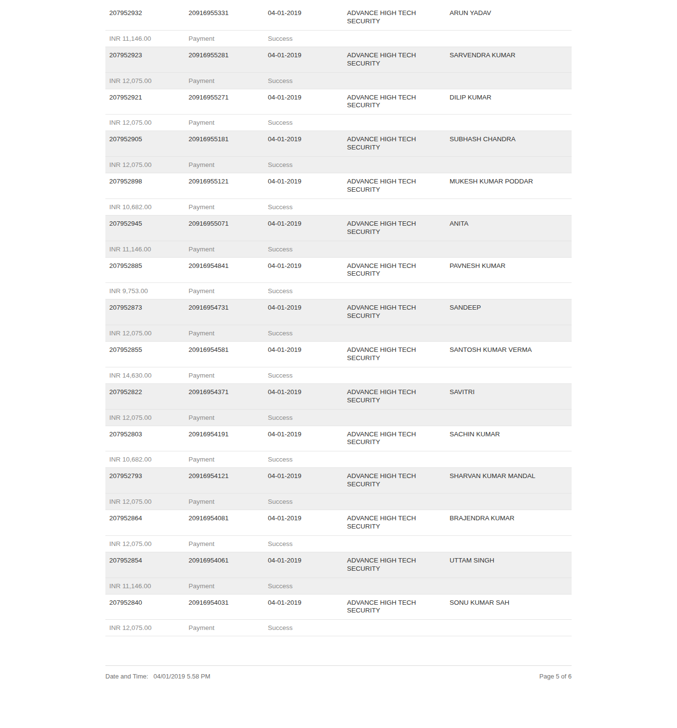| 207952932 | 20916955331 | 04-01-2019 | ADVANCE HIGH TECH SECURITY | ARUN YADAV |
| INR 11,146.00 | Payment | Success | | |
| 207952923 | 20916955281 | 04-01-2019 | ADVANCE HIGH TECH SECURITY | SARVENDRA KUMAR |
| INR 12,075.00 | Payment | Success | | |
| 207952921 | 20916955271 | 04-01-2019 | ADVANCE HIGH TECH SECURITY | DILIP KUMAR |
| INR 12,075.00 | Payment | Success | | |
| 207952905 | 20916955181 | 04-01-2019 | ADVANCE HIGH TECH SECURITY | SUBHASH CHANDRA |
| INR 12,075.00 | Payment | Success | | |
| 207952898 | 20916955121 | 04-01-2019 | ADVANCE HIGH TECH SECURITY | MUKESH KUMAR PODDAR |
| INR 10,682.00 | Payment | Success | | |
| 207952945 | 20916955071 | 04-01-2019 | ADVANCE HIGH TECH SECURITY | ANITA |
| INR 11,146.00 | Payment | Success | | |
| 207952885 | 20916954841 | 04-01-2019 | ADVANCE HIGH TECH SECURITY | PAVNESH KUMAR |
| INR 9,753.00 | Payment | Success | | |
| 207952873 | 20916954731 | 04-01-2019 | ADVANCE HIGH TECH SECURITY | SANDEEP |
| INR 12,075.00 | Payment | Success | | |
| 207952855 | 20916954581 | 04-01-2019 | ADVANCE HIGH TECH SECURITY | SANTOSH KUMAR VERMA |
| INR 14,630.00 | Payment | Success | | |
| 207952822 | 20916954371 | 04-01-2019 | ADVANCE HIGH TECH SECURITY | SAVITRI |
| INR 12,075.00 | Payment | Success | | |
| 207952803 | 20916954191 | 04-01-2019 | ADVANCE HIGH TECH SECURITY | SACHIN KUMAR |
| INR 10,682.00 | Payment | Success | | |
| 207952793 | 20916954121 | 04-01-2019 | ADVANCE HIGH TECH SECURITY | SHARVAN KUMAR MANDAL |
| INR 12,075.00 | Payment | Success | | |
| 207952864 | 20916954081 | 04-01-2019 | ADVANCE HIGH TECH SECURITY | BRAJENDRA KUMAR |
| INR 12,075.00 | Payment | Success | | |
| 207952854 | 20916954061 | 04-01-2019 | ADVANCE HIGH TECH SECURITY | UTTAM SINGH |
| INR 11,146.00 | Payment | Success | | |
| 207952840 | 20916954031 | 04-01-2019 | ADVANCE HIGH TECH SECURITY | SONU KUMAR SAH |
| INR 12,075.00 | Payment | Success | | |
Date and Time: 04/01/2019 5.58 PM
Page 5 of 6